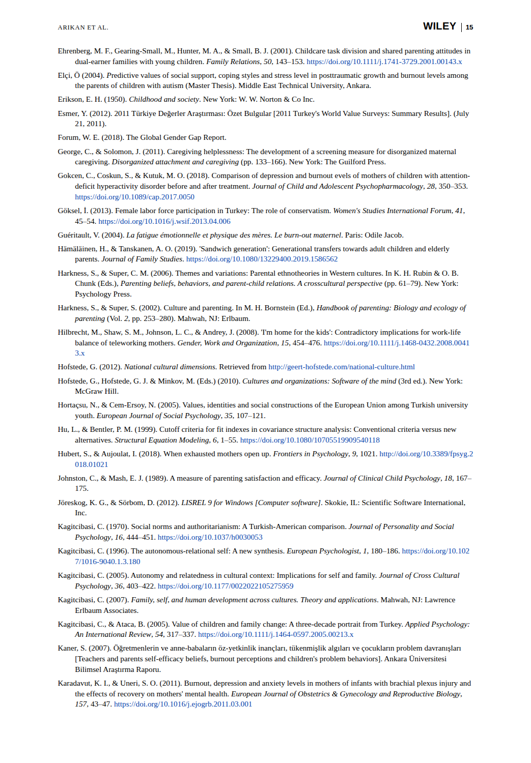Arikan et al.
WILEY 15
Ehrenberg, M. F., Gearing-Small, M., Hunter, M. A., & Small, B. J. (2001). Childcare task division and shared parenting attitudes in dual-earner families with young children. Family Relations, 50, 143–153. https://doi.org/10.1111/j.1741-3729.2001.00143.x
Elçi, Ö (2004). Predictive values of social support, coping styles and stress level in posttraumatic growth and burnout levels among the parents of children with autism (Master Thesis). Middle East Technical University, Ankara.
Erikson, E. H. (1950). Childhood and society. New York: W. W. Norton & Co Inc.
Esmer, Y. (2012). 2011 Türkiye Değerler Araştırması: Özet Bulgular [2011 Turkey's World Value Surveys: Summary Results]. (July 21, 2011).
Forum, W. E. (2018). The Global Gender Gap Report.
George, C., & Solomon, J. (2011). Caregiving helplessness: The development of a screening measure for disorganized maternal caregiving. Disorganized attachment and caregiving (pp. 133–166). New York: The Guilford Press.
Gokcen, C., Coskun, S., & Kutuk, M. O. (2018). Comparison of depression and burnout evels of mothers of children with attention-deficit hyperactivity disorder before and after treatment. Journal of Child and Adolescent Psychopharmacology, 28, 350–353. https://doi.org/10.1089/cap.2017.0050
Göksel, İ. (2013). Female labor force participation in Turkey: The role of conservatism. Women's Studies International Forum, 41, 45–54. https://doi.org/10.1016/j.wsif.2013.04.006
Guéritault, V. (2004). La fatigue émotionnelle et physique des mères. Le burn-out maternel. Paris: Odile Jacob.
Hämäläinen, H., & Tanskanen, A. O. (2019). 'Sandwich generation': Generational transfers towards adult children and elderly parents. Journal of Family Studies. https://doi.org/10.1080/13229400.2019.1586562
Harkness, S., & Super, C. M. (2006). Themes and variations: Parental ethnotheories in Western cultures. In K. H. Rubin & O. B. Chunk (Eds.), Parenting beliefs, behaviors, and parent-child relations. A crosscultural perspective (pp. 61–79). New York: Psychology Press.
Harkness, S., & Super, S. (2002). Culture and parenting. In M. H. Bornstein (Ed.), Handbook of parenting: Biology and ecology of parenting (Vol. 2, pp. 253–280). Mahwah, NJ: Erlbaum.
Hilbrecht, M., Shaw, S. M., Johnson, L. C., & Andrey, J. (2008). 'I'm home for the kids': Contradictory implications for work-life balance of teleworking mothers. Gender, Work and Organization, 15, 454–476. https://doi.org/10.1111/j.1468-0432.2008.00413.x
Hofstede, G. (2012). National cultural dimensions. Retrieved from http://geert-hofstede.com/national-culture.html
Hofstede, G., Hofstede, G. J. & Minkov, M. (Eds.) (2010). Cultures and organizations: Software of the mind (3rd ed.). New York: McGraw Hill.
Hortaçsu, N., & Cem-Ersoy, N. (2005). Values, identities and social constructions of the European Union among Turkish university youth. European Journal of Social Psychology, 35, 107–121.
Hu, L., & Bentler, P. M. (1999). Cutoff criteria for fit indexes in covariance structure analysis: Conventional criteria versus new alternatives. Structural Equation Modeling, 6, 1–55. https://doi.org/10.1080/10705519909540118
Hubert, S., & Aujoulat, I. (2018). When exhausted mothers open up. Frontiers in Psychology, 9, 1021. http://doi.org/10.3389/fpsyg.2018.01021
Johnston, C., & Mash, E. J. (1989). A measure of parenting satisfaction and efficacy. Journal of Clinical Child Psychology, 18, 167–175.
Jöreskog, K. G., & Sörbom, D. (2012). LISREL 9 for Windows [Computer software]. Skokie, IL: Scientific Software International, Inc.
Kagitcibasi, C. (1970). Social norms and authoritarianism: A Turkish-American comparison. Journal of Personality and Social Psychology, 16, 444–451. https://doi.org/10.1037/h0030053
Kagitcibasi, C. (1996). The autonomous-relational self: A new synthesis. European Psychologist, 1, 180–186. https://doi.org/10.1027/1016-9040.1.3.180
Kagitcibasi, C. (2005). Autonomy and relatedness in cultural context: Implications for self and family. Journal of Cross Cultural Psychology, 36, 403–422. https://doi.org/10.1177/0022022105275959
Kagitcibasi, C. (2007). Family, self, and human development across cultures. Theory and applications. Mahwah, NJ: Lawrence Erlbaum Associates.
Kagitcibasi, C., & Ataca, B. (2005). Value of children and family change: A three-decade portrait from Turkey. Applied Psychology: An International Review, 54, 317–337. https://doi.org/10.1111/j.1464-0597.2005.00213.x
Kaner, S. (2007). Öğretmenlerin ve anne-babaların öz-yetkinlik inançları, tükenmişlik algıları ve çocukların problem davranışları [Teachers and parents self-efficacy beliefs, burnout perceptions and children's problem behaviors]. Ankara Üniversitesi Bilimsel Araştırma Raporu.
Karadavut, K. I., & Uneri, S. O. (2011). Burnout, depression and anxiety levels in mothers of infants with brachial plexus injury and the effects of recovery on mothers' mental health. European Journal of Obstetrics & Gynecology and Reproductive Biology, 157, 43–47. https://doi.org/10.1016/j.ejogrb.2011.03.001